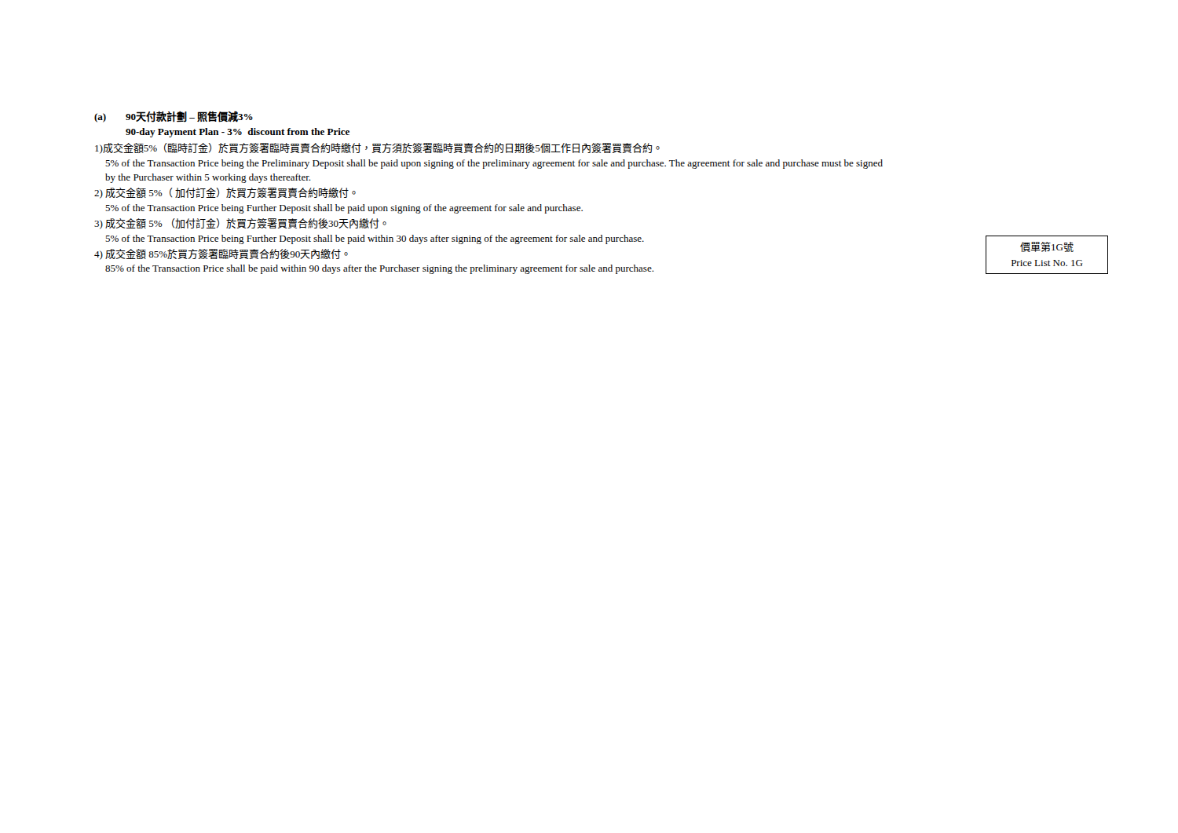(a) 90天付款計劃 – 照售價減3%
90-day Payment Plan - 3% discount from the Price
1) 成交金額5%（臨時訂金）於買方簽署臨時買賣合約時繳付，買方須於簽署臨時買賣合約的日期後5個工作日內簽署買賣合約。
5% of the Transaction Price being the Preliminary Deposit shall be paid upon signing of the preliminary agreement for sale and purchase. The agreement for sale and purchase must be signed
by the Purchaser within 5 working days thereafter.
2) 成交金額 5%（ 加付訂金）於買方簽署買賣合約時繳付。
5% of the Transaction Price being Further Deposit shall be paid upon signing of the agreement for sale and purchase.
3) 成交金額 5% （加付訂金）於買方簽署買賣合約後30天內繳付。
5% of the Transaction Price being Further Deposit shall be paid within 30 days after signing of the agreement for sale and purchase.
4) 成交金額 85%於買方簽署臨時買賣合約後90天內繳付。
85% of the Transaction Price shall be paid within 90 days after the Purchaser signing the preliminary agreement for sale and purchase.
價單第1G號
Price List No. 1G